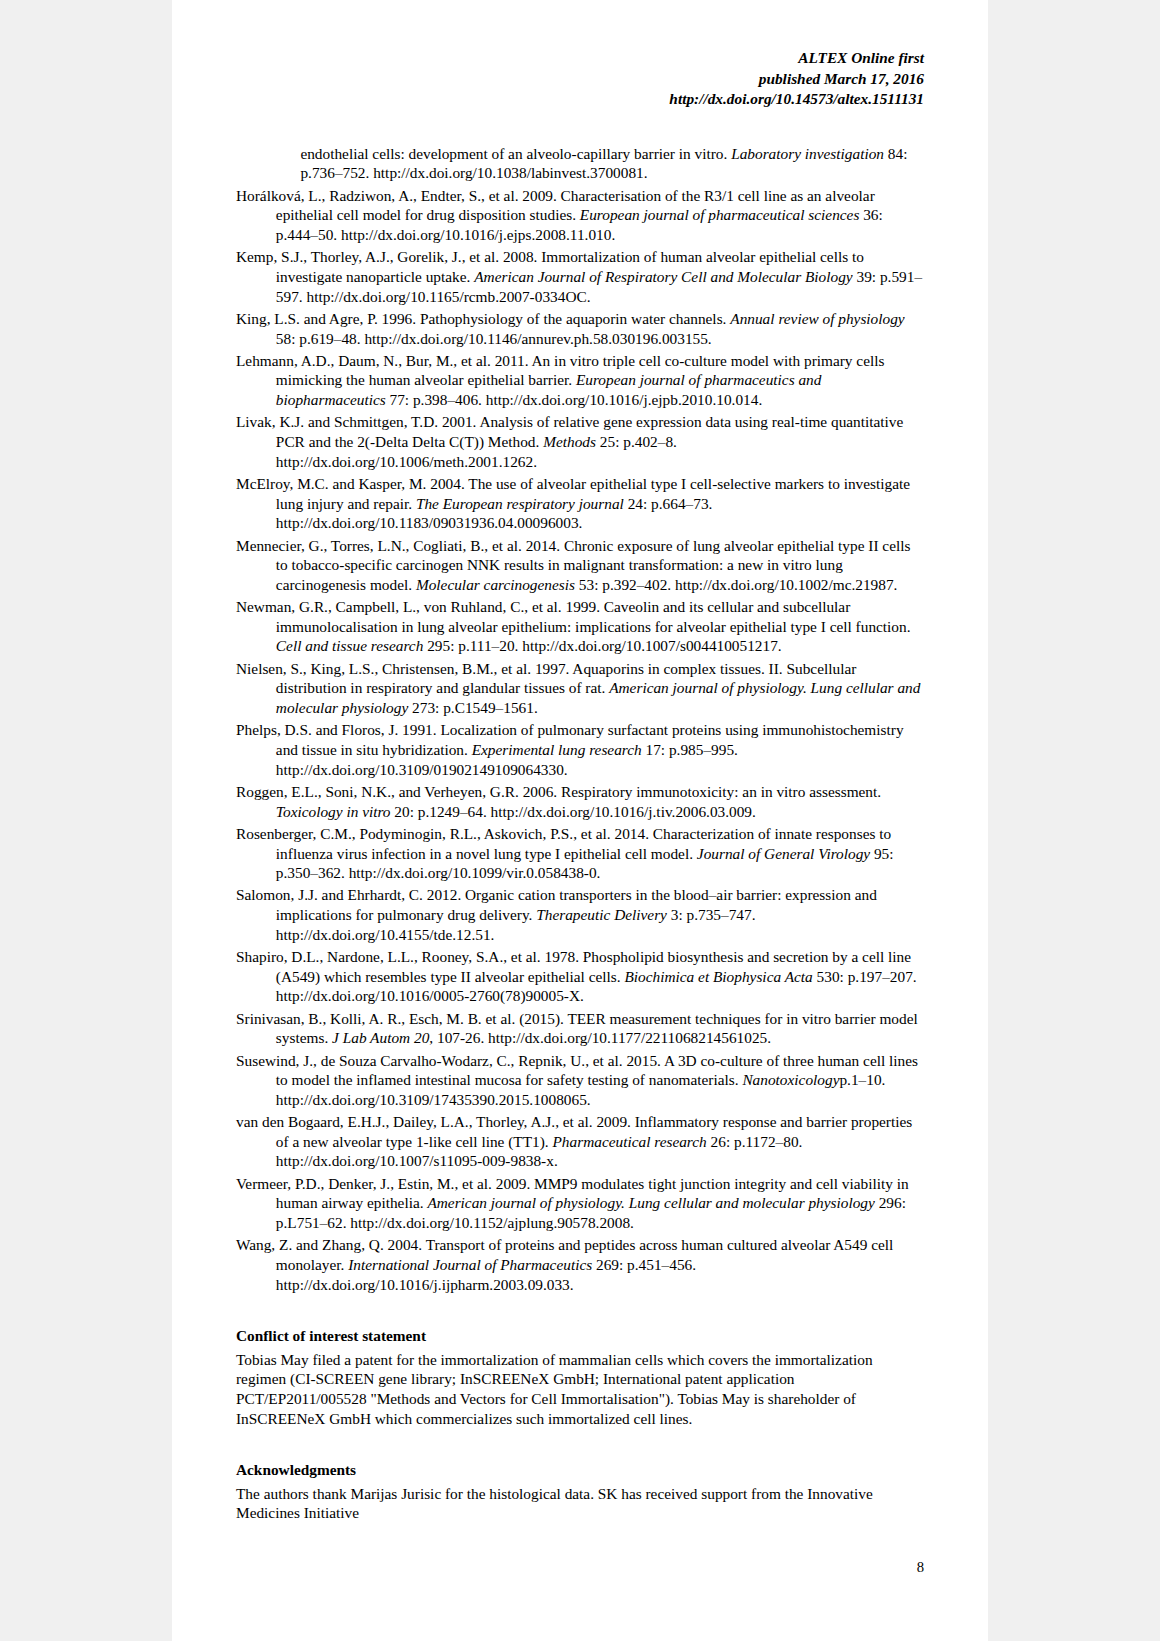ALTEX Online first
published March 17, 2016
http://dx.doi.org/10.14573/altex.1511131
endothelial cells: development of an alveolo-capillary barrier in vitro. Laboratory investigation 84: p.736–752. http://dx.doi.org/10.1038/labinvest.3700081.
Horálková, L., Radziwon, A., Endter, S., et al. 2009. Characterisation of the R3/1 cell line as an alveolar epithelial cell model for drug disposition studies. European journal of pharmaceutical sciences 36: p.444–50. http://dx.doi.org/10.1016/j.ejps.2008.11.010.
Kemp, S.J., Thorley, A.J., Gorelik, J., et al. 2008. Immortalization of human alveolar epithelial cells to investigate nanoparticle uptake. American Journal of Respiratory Cell and Molecular Biology 39: p.591–597. http://dx.doi.org/10.1165/rcmb.2007-0334OC.
King, L.S. and Agre, P. 1996. Pathophysiology of the aquaporin water channels. Annual review of physiology 58: p.619–48. http://dx.doi.org/10.1146/annurev.ph.58.030196.003155.
Lehmann, A.D., Daum, N., Bur, M., et al. 2011. An in vitro triple cell co-culture model with primary cells mimicking the human alveolar epithelial barrier. European journal of pharmaceutics and biopharmaceutics 77: p.398–406. http://dx.doi.org/10.1016/j.ejpb.2010.10.014.
Livak, K.J. and Schmittgen, T.D. 2001. Analysis of relative gene expression data using real-time quantitative PCR and the 2(-Delta Delta C(T)) Method. Methods 25: p.402–8. http://dx.doi.org/10.1006/meth.2001.1262.
McElroy, M.C. and Kasper, M. 2004. The use of alveolar epithelial type I cell-selective markers to investigate lung injury and repair. The European respiratory journal 24: p.664–73. http://dx.doi.org/10.1183/09031936.04.00096003.
Mennecier, G., Torres, L.N., Cogliati, B., et al. 2014. Chronic exposure of lung alveolar epithelial type II cells to tobacco-specific carcinogen NNK results in malignant transformation: a new in vitro lung carcinogenesis model. Molecular carcinogenesis 53: p.392–402. http://dx.doi.org/10.1002/mc.21987.
Newman, G.R., Campbell, L., von Ruhland, C., et al. 1999. Caveolin and its cellular and subcellular immunolocalisation in lung alveolar epithelium: implications for alveolar epithelial type I cell function. Cell and tissue research 295: p.111–20. http://dx.doi.org/10.1007/s004410051217.
Nielsen, S., King, L.S., Christensen, B.M., et al. 1997. Aquaporins in complex tissues. II. Subcellular distribution in respiratory and glandular tissues of rat. American journal of physiology. Lung cellular and molecular physiology 273: p.C1549–1561.
Phelps, D.S. and Floros, J. 1991. Localization of pulmonary surfactant proteins using immunohistochemistry and tissue in situ hybridization. Experimental lung research 17: p.985–995. http://dx.doi.org/10.3109/01902149109064330.
Roggen, E.L., Soni, N.K., and Verheyen, G.R. 2006. Respiratory immunotoxicity: an in vitro assessment. Toxicology in vitro 20: p.1249–64. http://dx.doi.org/10.1016/j.tiv.2006.03.009.
Rosenberger, C.M., Podyminogin, R.L., Askovich, P.S., et al. 2014. Characterization of innate responses to influenza virus infection in a novel lung type I epithelial cell model. Journal of General Virology 95: p.350–362. http://dx.doi.org/10.1099/vir.0.058438-0.
Salomon, J.J. and Ehrhardt, C. 2012. Organic cation transporters in the blood–air barrier: expression and implications for pulmonary drug delivery. Therapeutic Delivery 3: p.735–747. http://dx.doi.org/10.4155/tde.12.51.
Shapiro, D.L., Nardone, L.L., Rooney, S.A., et al. 1978. Phospholipid biosynthesis and secretion by a cell line (A549) which resembles type II alveolar epithelial cells. Biochimica et Biophysica Acta 530: p.197–207. http://dx.doi.org/10.1016/0005-2760(78)90005-X.
Srinivasan, B., Kolli, A. R., Esch, M. B. et al. (2015). TEER measurement techniques for in vitro barrier model systems. J Lab Autom 20, 107-26. http://dx.doi.org/10.1177/2211068214561025.
Susewind, J., de Souza Carvalho-Wodarz, C., Repnik, U., et al. 2015. A 3D co-culture of three human cell lines to model the inflamed intestinal mucosa for safety testing of nanomaterials. Nanotoxicologyp.1–10. http://dx.doi.org/10.3109/17435390.2015.1008065.
van den Bogaard, E.H.J., Dailey, L.A., Thorley, A.J., et al. 2009. Inflammatory response and barrier properties of a new alveolar type 1-like cell line (TT1). Pharmaceutical research 26: p.1172–80. http://dx.doi.org/10.1007/s11095-009-9838-x.
Vermeer, P.D., Denker, J., Estin, M., et al. 2009. MMP9 modulates tight junction integrity and cell viability in human airway epithelia. American journal of physiology. Lung cellular and molecular physiology 296: p.L751–62. http://dx.doi.org/10.1152/ajplung.90578.2008.
Wang, Z. and Zhang, Q. 2004. Transport of proteins and peptides across human cultured alveolar A549 cell monolayer. International Journal of Pharmaceutics 269: p.451–456. http://dx.doi.org/10.1016/j.ijpharm.2003.09.033.
Conflict of interest statement
Tobias May filed a patent for the immortalization of mammalian cells which covers the immortalization regimen (CI-SCREEN gene library; InSCREENeX GmbH; International patent application PCT/EP2011/005528 "Methods and Vectors for Cell Immortalisation"). Tobias May is shareholder of InSCREENeX GmbH which commercializes such immortalized cell lines.
Acknowledgments
The authors thank Marijas Jurisic for the histological data. SK has received support from the Innovative Medicines Initiative
8